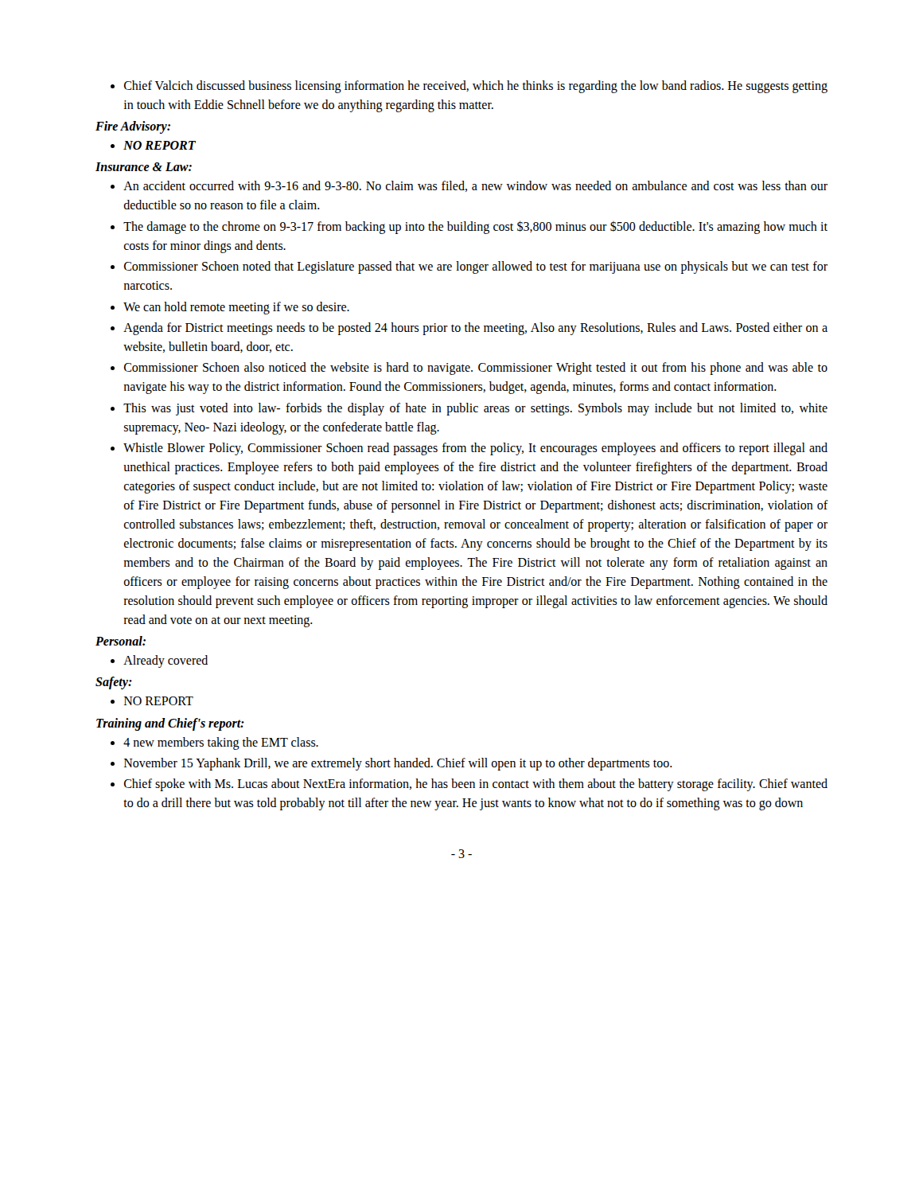Chief Valcich discussed business licensing information he received, which he thinks is regarding the low band radios. He suggests getting in touch with Eddie Schnell before we do anything regarding this matter.
Fire Advisory:
NO REPORT
Insurance & Law:
An accident occurred with 9-3-16 and 9-3-80. No claim was filed, a new window was needed on ambulance and cost was less than our deductible so no reason to file a claim.
The damage to the chrome on 9-3-17 from backing up into the building cost $3,800 minus our $500 deductible. It's amazing how much it costs for minor dings and dents.
Commissioner Schoen noted that Legislature passed that we are longer allowed to test for marijuana use on physicals but we can test for narcotics.
We can hold remote meeting if we so desire.
Agenda for District meetings needs to be posted 24 hours prior to the meeting, Also any Resolutions, Rules and Laws. Posted either on a website, bulletin board, door, etc.
Commissioner Schoen also noticed the website is hard to navigate. Commissioner Wright tested it out from his phone and was able to navigate his way to the district information. Found the Commissioners, budget, agenda, minutes, forms and contact information.
This was just voted into law- forbids the display of hate in public areas or settings. Symbols may include but not limited to, white supremacy, Neo- Nazi ideology, or the confederate battle flag.
Whistle Blower Policy, Commissioner Schoen read passages from the policy, It encourages employees and officers to report illegal and unethical practices. Employee refers to both paid employees of the fire district and the volunteer firefighters of the department. Broad categories of suspect conduct include, but are not limited to: violation of law; violation of Fire District or Fire Department Policy; waste of Fire District or Fire Department funds, abuse of personnel in Fire District or Department; dishonest acts; discrimination, violation of controlled substances laws; embezzlement; theft, destruction, removal or concealment of property; alteration or falsification of paper or electronic documents; false claims or misrepresentation of facts. Any concerns should be brought to the Chief of the Department by its members and to the Chairman of the Board by paid employees. The Fire District will not tolerate any form of retaliation against an officers or employee for raising concerns about practices within the Fire District and/or the Fire Department. Nothing contained in the resolution should prevent such employee or officers from reporting improper or illegal activities to law enforcement agencies. We should read and vote on at our next meeting.
Personal:
Already covered
Safety:
NO REPORT
Training and Chief's report:
4 new members taking the EMT class.
November 15 Yaphank Drill, we are extremely short handed. Chief will open it up to other departments too.
Chief spoke with Ms. Lucas about NextEra information, he has been in contact with them about the battery storage facility. Chief wanted to do a drill there but was told probably not till after the new year. He just wants to know what not to do if something was to go down
- 3 -